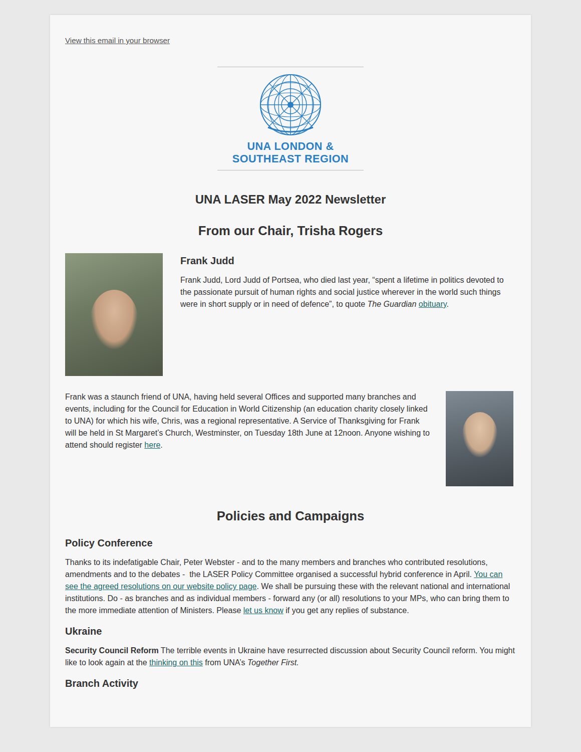View this email in your browser
UNA LONDON &
SOUTHEAST REGION
UNA LASER May 2022 Newsletter
From our Chair, Trisha Rogers
Frank Judd
Frank Judd, Lord Judd of Portsea, who died last year, “spent a lifetime in politics devoted to the passionate pursuit of human rights and social justice wherever in the world such things were in short supply or in need of defence”, to quote The Guardian obituary.
Frank was a staunch friend of UNA, having held several Offices and supported many branches and events, including for the Council for Education in World Citizenship (an education charity closely linked to UNA) for which his wife, Chris, was a regional representative. A Service of Thanksgiving for Frank will be held in St Margaret’s Church, Westminster, on Tuesday 18th June at 12noon. Anyone wishing to attend should register here.
Policies and Campaigns
Policy Conference
Thanks to its indefatigable Chair, Peter Webster - and to the many members and branches who contributed resolutions, amendments and to the debates - the LASER Policy Committee organised a successful hybrid conference in April. You can see the agreed resolutions on our website policy page. We shall be pursuing these with the relevant national and international institutions. Do - as branches and as individual members - forward any (or all) resolutions to your MPs, who can bring them to the more immediate attention of Ministers. Please let us know if you get any replies of substance.
Ukraine
Security Council Reform The terrible events in Ukraine have resurrected discussion about Security Council reform. You might like to look again at the thinking on this from UNA’s Together First.
Branch Activity